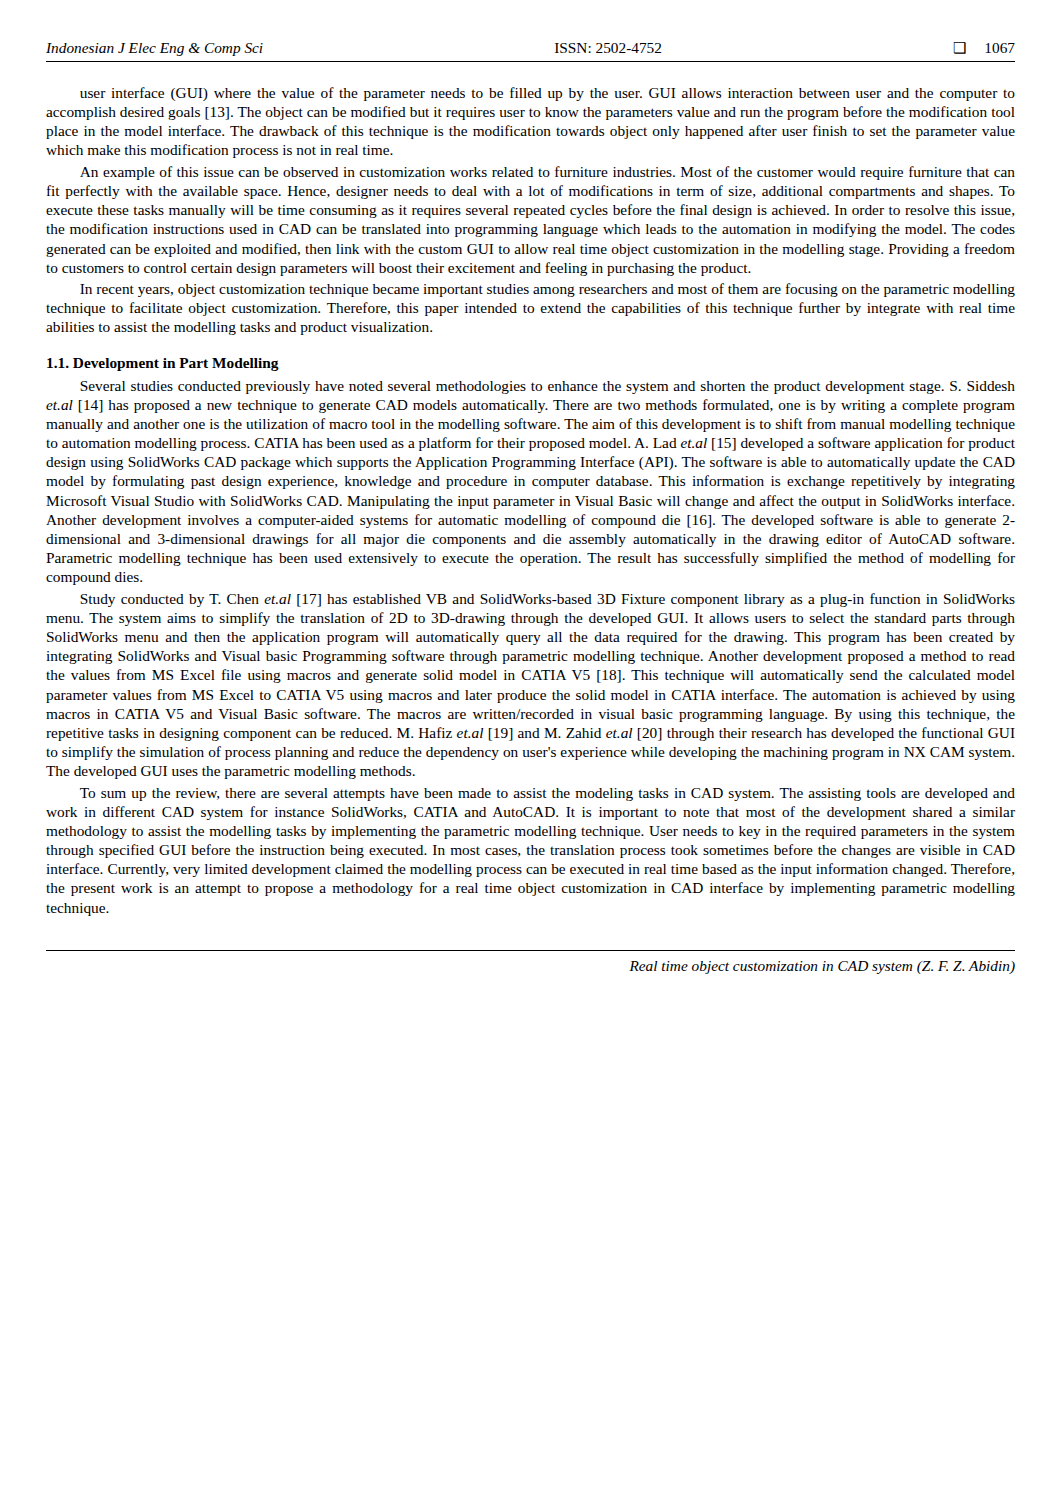Indonesian J Elec Eng & Comp Sci
ISSN: 2502-4752
❑1067
user interface (GUI) where the value of the parameter needs to be filled up by the user. GUI allows interaction between user and the computer to accomplish desired goals [13]. The object can be modified but it requires user to know the parameters value and run the program before the modification tool place in the model interface. The drawback of this technique is the modification towards object only happened after user finish to set the parameter value which make this modification process is not in real time.
An example of this issue can be observed in customization works related to furniture industries. Most of the customer would require furniture that can fit perfectly with the available space. Hence, designer needs to deal with a lot of modifications in term of size, additional compartments and shapes. To execute these tasks manually will be time consuming as it requires several repeated cycles before the final design is achieved. In order to resolve this issue, the modification instructions used in CAD can be translated into programming language which leads to the automation in modifying the model. The codes generated can be exploited and modified, then link with the custom GUI to allow real time object customization in the modelling stage. Providing a freedom to customers to control certain design parameters will boost their excitement and feeling in purchasing the product.
In recent years, object customization technique became important studies among researchers and most of them are focusing on the parametric modelling technique to facilitate object customization. Therefore, this paper intended to extend the capabilities of this technique further by integrate with real time abilities to assist the modelling tasks and product visualization.
1.1. Development in Part Modelling
Several studies conducted previously have noted several methodologies to enhance the system and shorten the product development stage. S. Siddesh et.al [14] has proposed a new technique to generate CAD models automatically. There are two methods formulated, one is by writing a complete program manually and another one is the utilization of macro tool in the modelling software. The aim of this development is to shift from manual modelling technique to automation modelling process. CATIA has been used as a platform for their proposed model. A. Lad et.al [15] developed a software application for product design using SolidWorks CAD package which supports the Application Programming Interface (API). The software is able to automatically update the CAD model by formulating past design experience, knowledge and procedure in computer database. This information is exchange repetitively by integrating Microsoft Visual Studio with SolidWorks CAD. Manipulating the input parameter in Visual Basic will change and affect the output in SolidWorks interface. Another development involves a computer-aided systems for automatic modelling of compound die [16]. The developed software is able to generate 2-dimensional and 3-dimensional drawings for all major die components and die assembly automatically in the drawing editor of AutoCAD software. Parametric modelling technique has been used extensively to execute the operation. The result has successfully simplified the method of modelling for compound dies.
Study conducted by T. Chen et.al [17] has established VB and SolidWorks-based 3D Fixture component library as a plug-in function in SolidWorks menu. The system aims to simplify the translation of 2D to 3D-drawing through the developed GUI. It allows users to select the standard parts through SolidWorks menu and then the application program will automatically query all the data required for the drawing. This program has been created by integrating SolidWorks and Visual basic Programming software through parametric modelling technique. Another development proposed a method to read the values from MS Excel file using macros and generate solid model in CATIA V5 [18]. This technique will automatically send the calculated model parameter values from MS Excel to CATIA V5 using macros and later produce the solid model in CATIA interface. The automation is achieved by using macros in CATIA V5 and Visual Basic software. The macros are written/recorded in visual basic programming language. By using this technique, the repetitive tasks in designing component can be reduced. M. Hafiz et.al [19] and M. Zahid et.al [20] through their research has developed the functional GUI to simplify the simulation of process planning and reduce the dependency on user's experience while developing the machining program in NX CAM system. The developed GUI uses the parametric modelling methods.
To sum up the review, there are several attempts have been made to assist the modeling tasks in CAD system. The assisting tools are developed and work in different CAD system for instance SolidWorks, CATIA and AutoCAD. It is important to note that most of the development shared a similar methodology to assist the modelling tasks by implementing the parametric modelling technique. User needs to key in the required parameters in the system through specified GUI before the instruction being executed. In most cases, the translation process took sometimes before the changes are visible in CAD interface. Currently, very limited development claimed the modelling process can be executed in real time based as the input information changed. Therefore, the present work is an attempt to propose a methodology for a real time object customization in CAD interface by implementing parametric modelling technique.
Real time object customization in CAD system (Z. F. Z. Abidin)